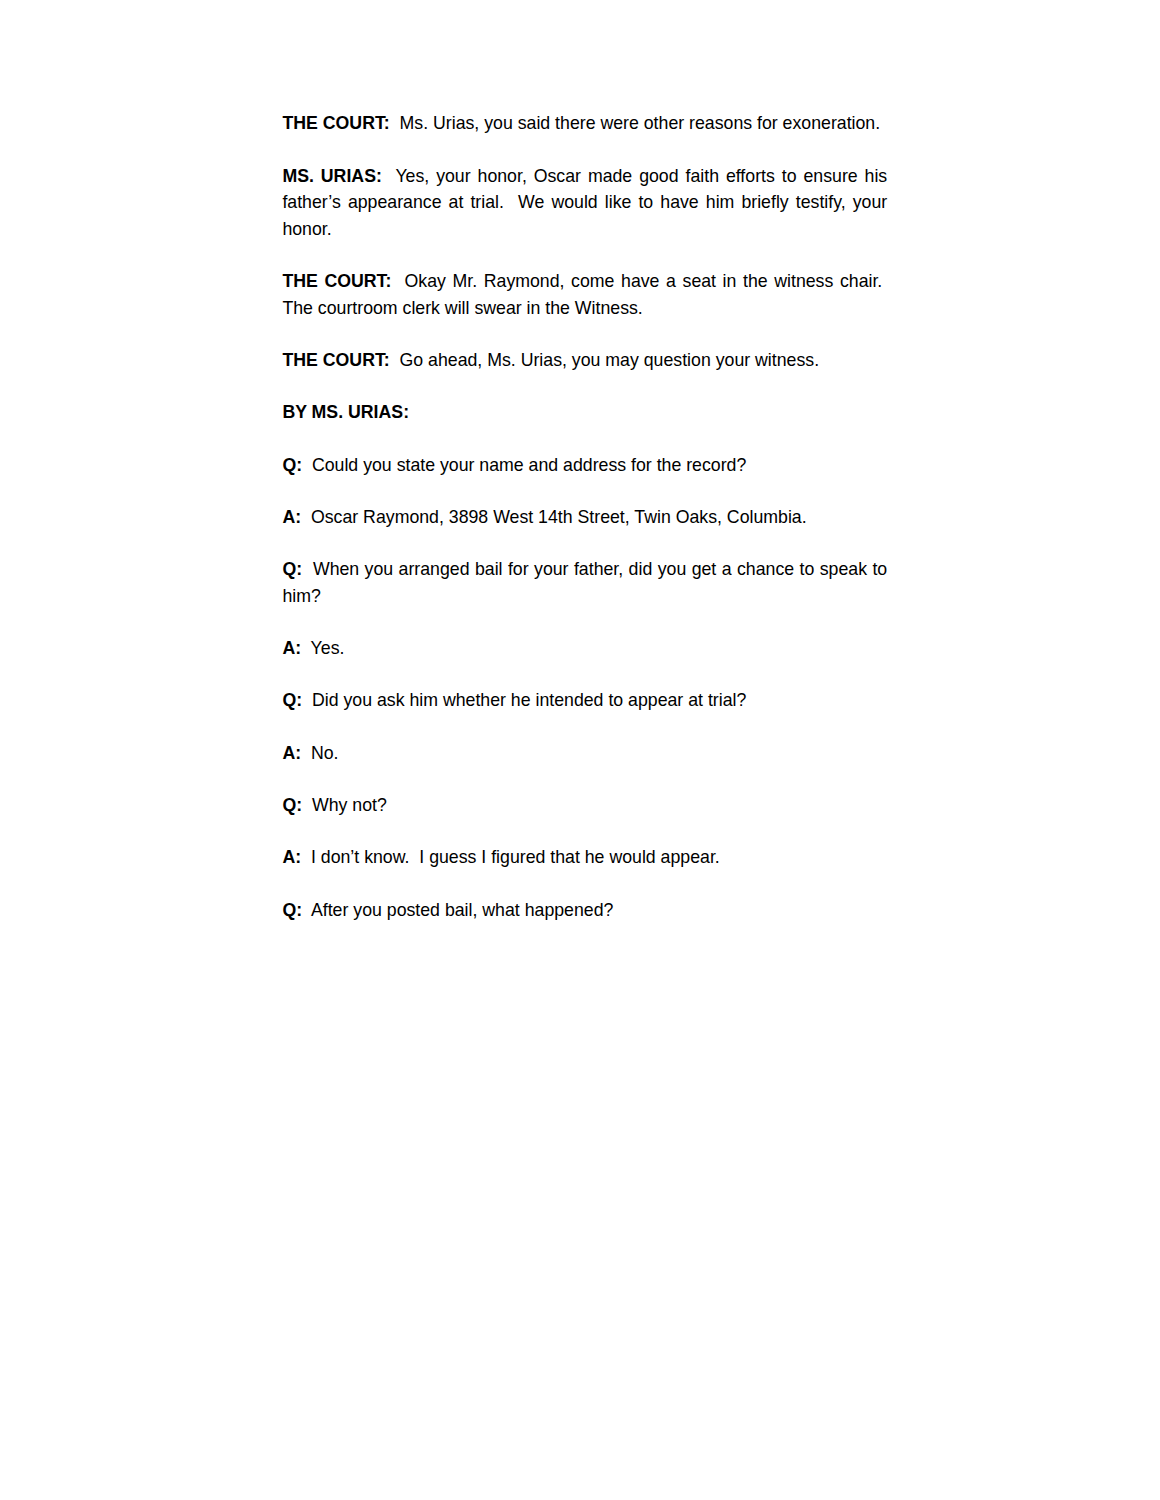THE COURT: Ms. Urias, you said there were other reasons for exoneration.
MS. URIAS: Yes, your honor, Oscar made good faith efforts to ensure his father’s appearance at trial. We would like to have him briefly testify, your honor.
THE COURT: Okay Mr. Raymond, come have a seat in the witness chair. The courtroom clerk will swear in the Witness.
THE COURT: Go ahead, Ms. Urias, you may question your witness.
BY MS. URIAS:
Q: Could you state your name and address for the record?
A: Oscar Raymond, 3898 West 14th Street, Twin Oaks, Columbia.
Q: When you arranged bail for your father, did you get a chance to speak to him?
A: Yes.
Q: Did you ask him whether he intended to appear at trial?
A: No.
Q: Why not?
A: I don’t know. I guess I figured that he would appear.
Q: After you posted bail, what happened?